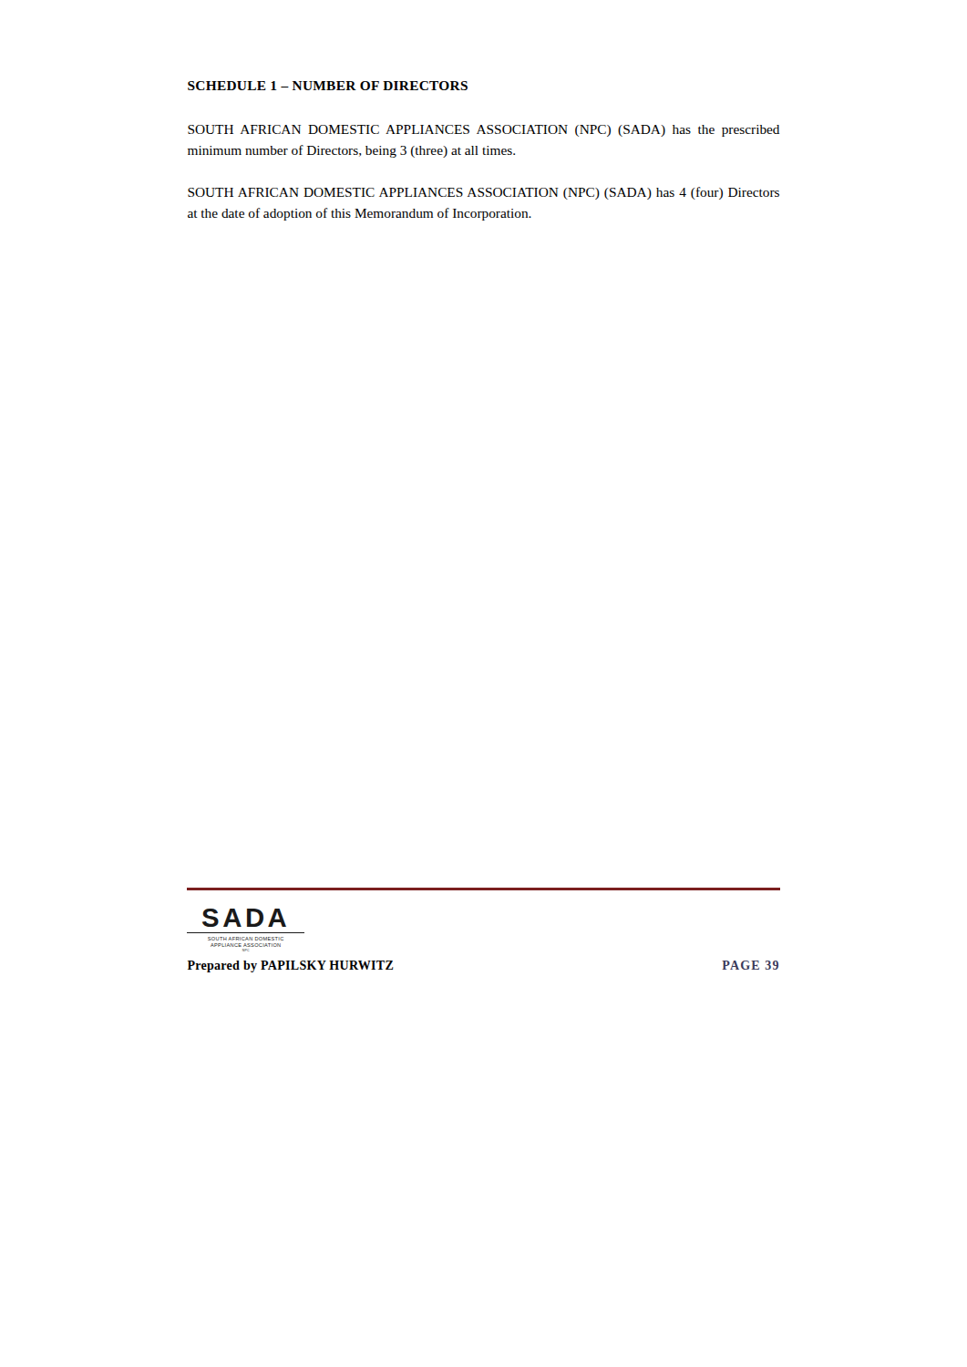SCHEDULE 1 – NUMBER OF DIRECTORS
SOUTH AFRICAN DOMESTIC APPLIANCES ASSOCIATION (NPC) (SADA) has the prescribed minimum number of Directors, being 3 (three) at all times.
SOUTH AFRICAN DOMESTIC APPLIANCES ASSOCIATION (NPC) (SADA) has 4 (four) Directors at the date of adoption of this Memorandum of Incorporation.
SADA
SOUTH AFRICAN DOMESTIC
APPLIANCE ASSOCIATION NPC
Prepared by PAPILSKY HURWITZ
PAGE 39